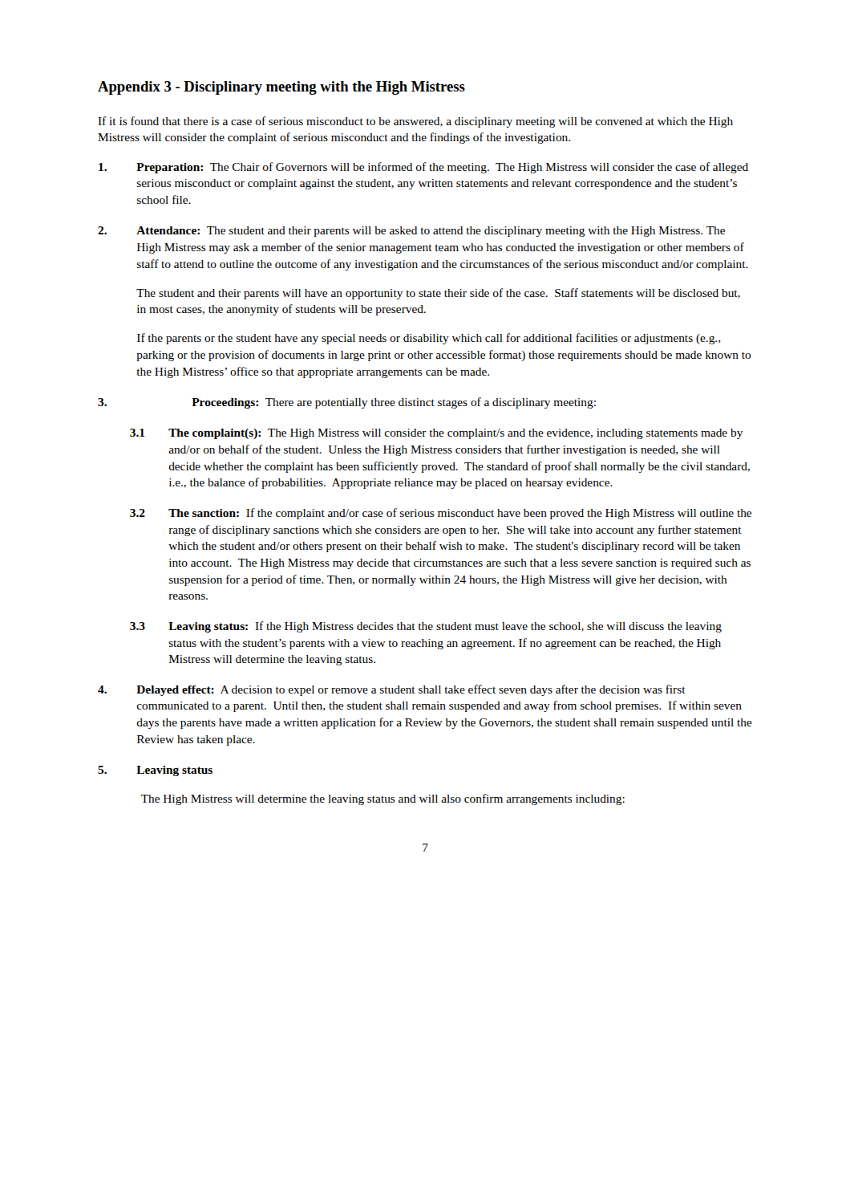Appendix 3 - Disciplinary meeting with the High Mistress
If it is found that there is a case of serious misconduct to be answered, a disciplinary meeting will be convened at which the High Mistress will consider the complaint of serious misconduct and the findings of the investigation.
1.
Preparation: The Chair of Governors will be informed of the meeting. The High Mistress will consider the case of alleged serious misconduct or complaint against the student, any written statements and relevant correspondence and the student’s school file.
2.
Attendance: The student and their parents will be asked to attend the disciplinary meeting with the High Mistress. The High Mistress may ask a member of the senior management team who has conducted the investigation or other members of staff to attend to outline the outcome of any investigation and the circumstances of the serious misconduct and/or complaint.
The student and their parents will have an opportunity to state their side of the case. Staff statements will be disclosed but, in most cases, the anonymity of students will be preserved.
If the parents or the student have any special needs or disability which call for additional facilities or adjustments (e.g., parking or the provision of documents in large print or other accessible format) those requirements should be made known to the High Mistress’ office so that appropriate arrangements can be made.
3.
Proceedings: There are potentially three distinct stages of a disciplinary meeting:
3.1
The complaint(s): The High Mistress will consider the complaint/s and the evidence, including statements made by and/or on behalf of the student. Unless the High Mistress considers that further investigation is needed, she will decide whether the complaint has been sufficiently proved. The standard of proof shall normally be the civil standard, i.e., the balance of probabilities. Appropriate reliance may be placed on hearsay evidence.
3.2
The sanction: If the complaint and/or case of serious misconduct have been proved the High Mistress will outline the range of disciplinary sanctions which she considers are open to her. She will take into account any further statement which the student and/or others present on their behalf wish to make. The student's disciplinary record will be taken into account. The High Mistress may decide that circumstances are such that a less severe sanction is required such as suspension for a period of time. Then, or normally within 24 hours, the High Mistress will give her decision, with reasons.
3.3
Leaving status: If the High Mistress decides that the student must leave the school, she will discuss the leaving status with the student’s parents with a view to reaching an agreement. If no agreement can be reached, the High Mistress will determine the leaving status.
4.
Delayed effect: A decision to expel or remove a student shall take effect seven days after the decision was first communicated to a parent. Until then, the student shall remain suspended and away from school premises. If within seven days the parents have made a written application for a Review by the Governors, the student shall remain suspended until the Review has taken place.
5.
Leaving status
The High Mistress will determine the leaving status and will also confirm arrangements including:
7